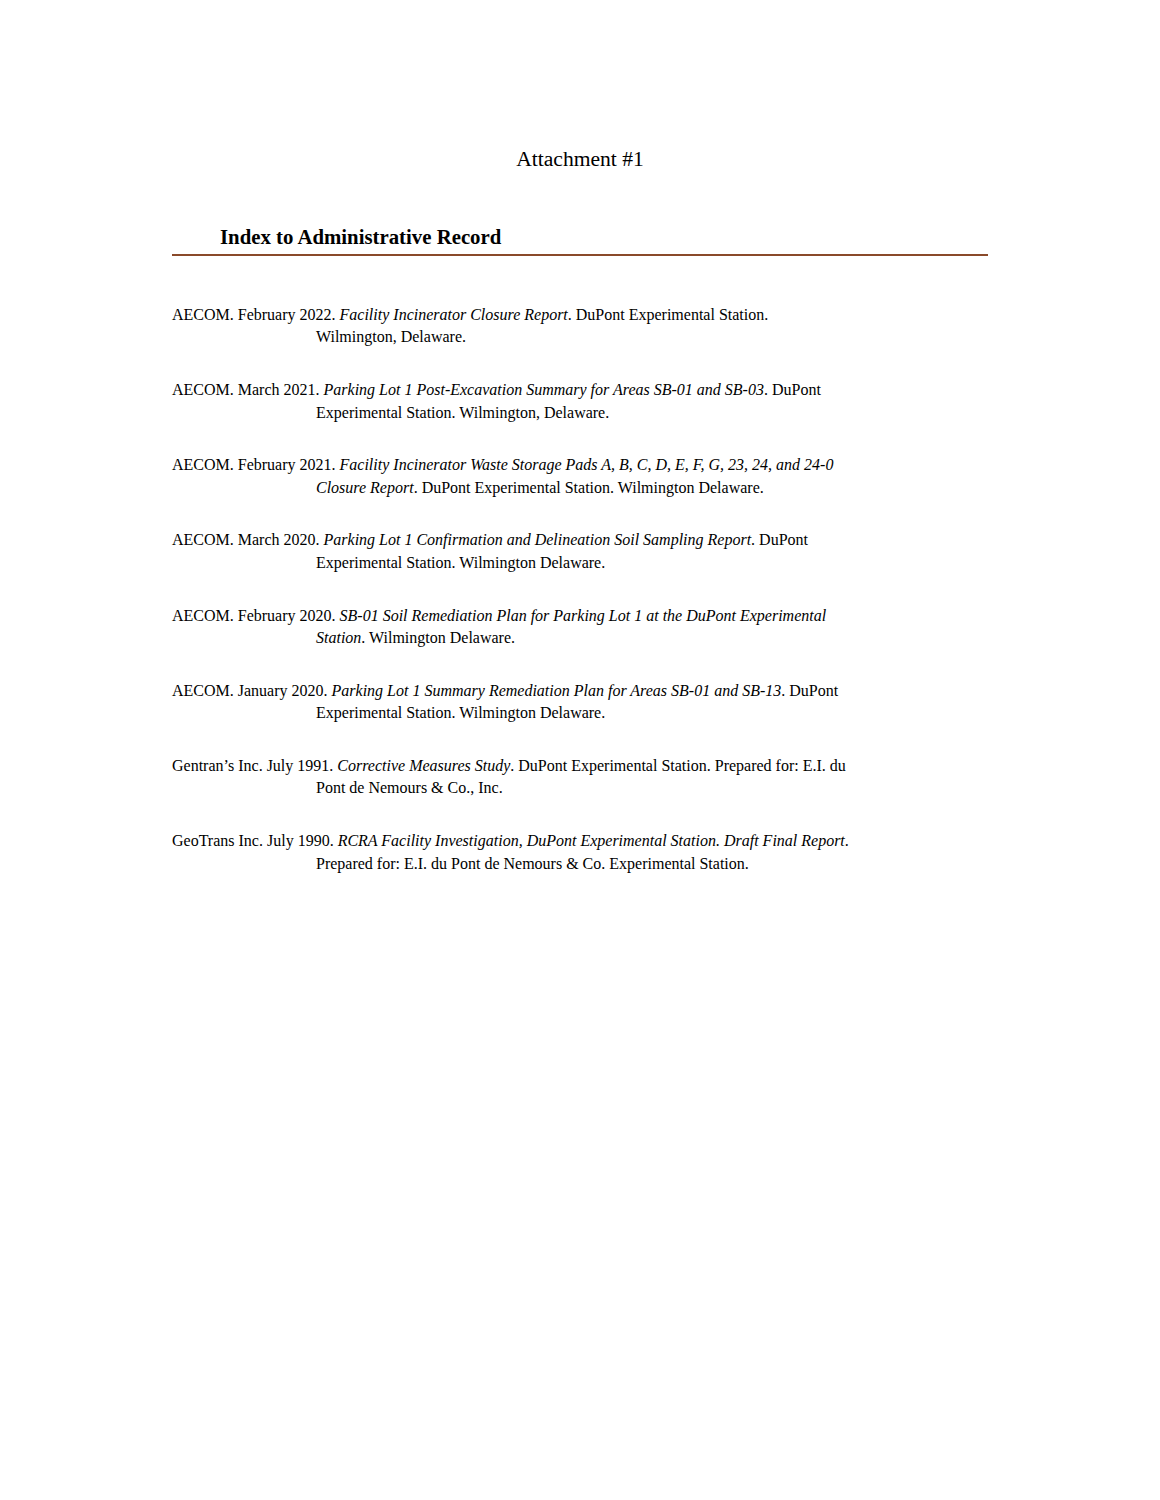Attachment #1
Index to Administrative Record
AECOM. February 2022. Facility Incinerator Closure Report. DuPont Experimental Station. Wilmington, Delaware.
AECOM. March 2021. Parking Lot 1 Post-Excavation Summary for Areas SB-01 and SB-03. DuPont Experimental Station. Wilmington, Delaware.
AECOM. February 2021. Facility Incinerator Waste Storage Pads A, B, C, D, E, F, G, 23, 24, and 24-0 Closure Report. DuPont Experimental Station. Wilmington Delaware.
AECOM. March 2020. Parking Lot 1 Confirmation and Delineation Soil Sampling Report. DuPont Experimental Station. Wilmington Delaware.
AECOM. February 2020. SB-01 Soil Remediation Plan for Parking Lot 1 at the DuPont Experimental Station. Wilmington Delaware.
AECOM. January 2020. Parking Lot 1 Summary Remediation Plan for Areas SB-01 and SB-13. DuPont Experimental Station. Wilmington Delaware.
Gentran’s Inc. July 1991. Corrective Measures Study. DuPont Experimental Station. Prepared for: E.I. du Pont de Nemours & Co., Inc.
GeoTrans Inc. July 1990. RCRA Facility Investigation, DuPont Experimental Station. Draft Final Report. Prepared for: E.I. du Pont de Nemours & Co. Experimental Station.